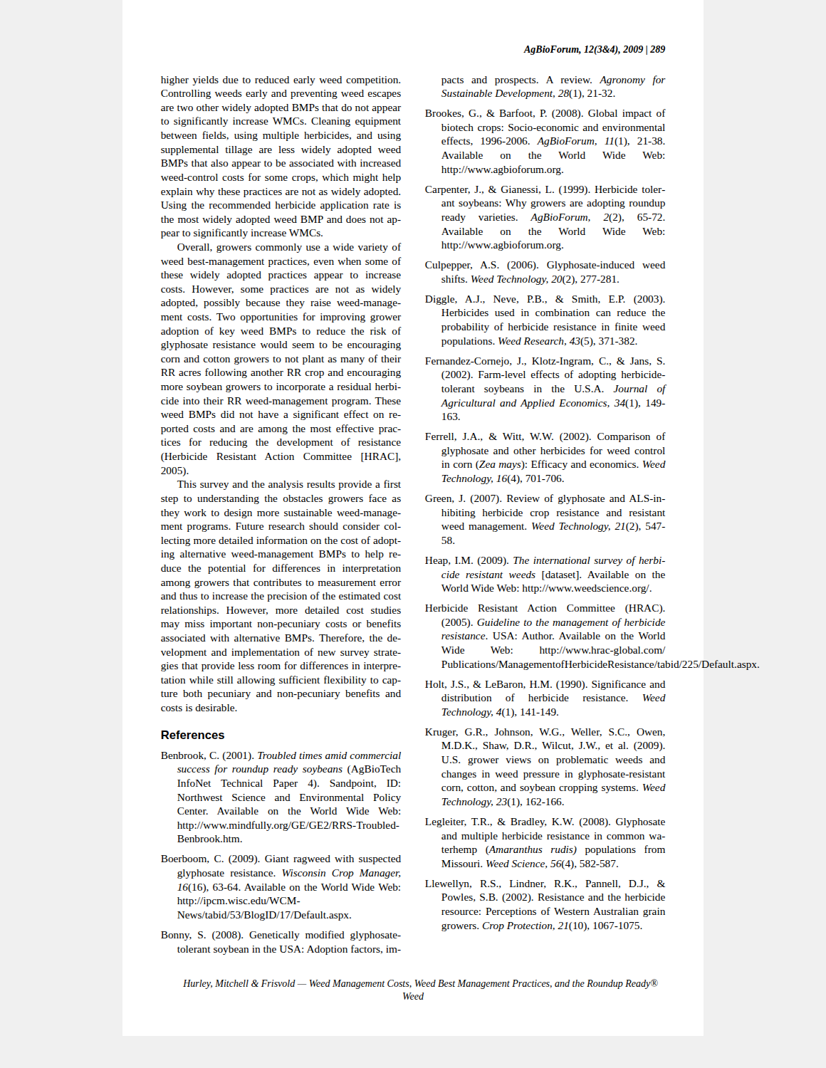AgBioForum, 12(3&4), 2009 | 289
higher yields due to reduced early weed competition. Controlling weeds early and preventing weed escapes are two other widely adopted BMPs that do not appear to significantly increase WMCs. Cleaning equipment between fields, using multiple herbicides, and using supplemental tillage are less widely adopted weed BMPs that also appear to be associated with increased weed-control costs for some crops, which might help explain why these practices are not as widely adopted. Using the recommended herbicide application rate is the most widely adopted weed BMP and does not appear to significantly increase WMCs.
Overall, growers commonly use a wide variety of weed best-management practices, even when some of these widely adopted practices appear to increase costs. However, some practices are not as widely adopted, possibly because they raise weed-management costs. Two opportunities for improving grower adoption of key weed BMPs to reduce the risk of glyphosate resistance would seem to be encouraging corn and cotton growers to not plant as many of their RR acres following another RR crop and encouraging more soybean growers to incorporate a residual herbicide into their RR weed-management program. These weed BMPs did not have a significant effect on reported costs and are among the most effective practices for reducing the development of resistance (Herbicide Resistant Action Committee [HRAC], 2005).
This survey and the analysis results provide a first step to understanding the obstacles growers face as they work to design more sustainable weed-management programs. Future research should consider collecting more detailed information on the cost of adopting alternative weed-management BMPs to help reduce the potential for differences in interpretation among growers that contributes to measurement error and thus to increase the precision of the estimated cost relationships. However, more detailed cost studies may miss important non-pecuniary costs or benefits associated with alternative BMPs. Therefore, the development and implementation of new survey strategies that provide less room for differences in interpretation while still allowing sufficient flexibility to capture both pecuniary and non-pecuniary benefits and costs is desirable.
References
Benbrook, C. (2001). Troubled times amid commercial success for roundup ready soybeans (AgBioTech InfoNet Technical Paper 4). Sandpoint, ID: Northwest Science and Environmental Policy Center. Available on the World Wide Web: http://www.mindfully.org/GE/GE2/RRS-Troubled-Benbrook.htm.
Boerboom, C. (2009). Giant ragweed with suspected glyphosate resistance. Wisconsin Crop Manager, 16(16), 63-64. Available on the World Wide Web: http://ipcm.wisc.edu/WCM-News/tabid/53/BlogID/17/Default.aspx.
Bonny, S. (2008). Genetically modified glyphosate-tolerant soybean in the USA: Adoption factors, impacts and prospects. A review. Agronomy for Sustainable Development, 28(1), 21-32.
Brookes, G., & Barfoot, P. (2008). Global impact of biotech crops: Socio-economic and environmental effects, 1996-2006. AgBioForum, 11(1), 21-38. Available on the World Wide Web: http://www.agbioforum.org.
Carpenter, J., & Gianessi, L. (1999). Herbicide tolerant soybeans: Why growers are adopting roundup ready varieties. AgBioForum, 2(2), 65-72. Available on the World Wide Web: http://www.agbioforum.org.
Culpepper, A.S. (2006). Glyphosate-induced weed shifts. Weed Technology, 20(2), 277-281.
Diggle, A.J., Neve, P.B., & Smith, E.P. (2003). Herbicides used in combination can reduce the probability of herbicide resistance in finite weed populations. Weed Research, 43(5), 371-382.
Fernandez-Cornejo, J., Klotz-Ingram, C., & Jans, S. (2002). Farm-level effects of adopting herbicide-tolerant soybeans in the U.S.A. Journal of Agricultural and Applied Economics, 34(1), 149-163.
Ferrell, J.A., & Witt, W.W. (2002). Comparison of glyphosate and other herbicides for weed control in corn (Zea mays): Efficacy and economics. Weed Technology, 16(4), 701-706.
Green, J. (2007). Review of glyphosate and ALS-inhibiting herbicide crop resistance and resistant weed management. Weed Technology, 21(2), 547-58.
Heap, I.M. (2009). The international survey of herbicide resistant weeds [dataset]. Available on the World Wide Web: http://www.weedscience.org/.
Herbicide Resistant Action Committee (HRAC). (2005). Guideline to the management of herbicide resistance. USA: Author. Available on the World Wide Web: http://www.hrac-global.com/ Publications/ManagementofHerbicideResistance/tabid/225/Default.aspx.
Holt, J.S., & LeBaron, H.M. (1990). Significance and distribution of herbicide resistance. Weed Technology, 4(1), 141-149.
Kruger, G.R., Johnson, W.G., Weller, S.C., Owen, M.D.K., Shaw, D.R., Wilcut, J.W., et al. (2009). U.S. grower views on problematic weeds and changes in weed pressure in glyphosate-resistant corn, cotton, and soybean cropping systems. Weed Technology, 23(1), 162-166.
Legleiter, T.R., & Bradley, K.W. (2008). Glyphosate and multiple herbicide resistance in common waterhemp (Amaranthus rudis) populations from Missouri. Weed Science, 56(4), 582-587.
Llewellyn, R.S., Lindner, R.K., Pannell, D.J., & Powles, S.B. (2002). Resistance and the herbicide resource: Perceptions of Western Australian grain growers. Crop Protection, 21(10), 1067-1075.
Hurley, Mitchell & Frisvold — Weed Management Costs, Weed Best Management Practices, and the Roundup Ready® Weed